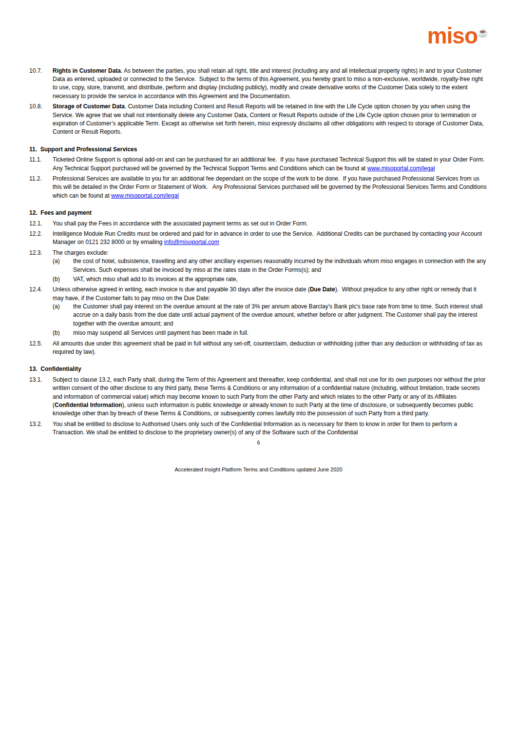miso☕
10.7. Rights in Customer Data. As between the parties, you shall retain all right, title and interest (including any and all intellectual property rights) in and to your Customer Data as entered, uploaded or connected to the Service. Subject to the terms of this Agreement, you hereby grant to miso a non-exclusive, worldwide, royalty-free right to use, copy, store, transmit, and distribute, perform and display (including publicly), modify and create derivative works of the Customer Data solely to the extent necessary to provide the service in accordance with this Agreement and the Documentation.
10.8. Storage of Customer Data. Customer Data including Content and Result Reports will be retained in line with the Life Cycle option chosen by you when using the Service. We agree that we shall not intentionally delete any Customer Data, Content or Result Reports outside of the Life Cycle option chosen prior to termination or expiration of Customer’s applicable Term. Except as otherwise set forth herein, miso expressly disclaims all other obligations with respect to storage of Customer Data, Content or Result Reports.
11. Support and Professional Services
11.1. Ticketed Online Support is optional add-on and can be purchased for an additional fee. If you have purchased Technical Support this will be stated in your Order Form. Any Technical Support purchased will be governed by the Technical Support Terms and Conditions which can be found at www.misoportal.com/legal
11.2. Professional Services are available to you for an additional fee dependant on the scope of the work to be done. If you have purchased Professional Services from us this will be detailed in the Order Form or Statement of Work. Any Professional Services purchased will be governed by the Professional Services Terms and Conditions which can be found at www.misoportal.com/legal
12. Fees and payment
12.1. You shall pay the Fees in accordance with the associated payment terms as set out in Order Form.
12.2. Intelligence Module Run Credits must be ordered and paid for in advance in order to use the Service. Additional Credits can be purchased by contacting your Account Manager on 0121 232 8000 or by emailing info@misoportal.com
12.3. The charges exclude:
(a) the cost of hotel, subsistence, travelling and any other ancillary expenses reasonably incurred by the individuals whom miso engages in connection with the any Services. Such expenses shall be invoiced by miso at the rates state in the Order Forms(s); and
(b) VAT, which miso shall add to its invoices at the appropriate rate,
12.4. Unless otherwise agreed in writing, each invoice is due and payable 30 days after the invoice date (Due Date). Without prejudice to any other right or remedy that it may have, if the Customer fails to pay miso on the Due Date:
(a) the Customer shall pay interest on the overdue amount at the rate of 3% per annum above Barclay’s Bank plc's base rate from time to time. Such interest shall accrue on a daily basis from the due date until actual payment of the overdue amount, whether before or after judgment. The Customer shall pay the interest together with the overdue amount; and
(b) miso may suspend all Services until payment has been made in full.
12.5. All amounts due under this agreement shall be paid in full without any set-off, counterclaim, deduction or withholding (other than any deduction or withholding of tax as required by law).
13. Confidentiality
13.1. Subject to clause 13.2, each Party shall, during the Term of this Agreement and thereafter, keep confidential, and shall not use for its own purposes nor without the prior written consent of the other disclose to any third party, these Terms & Conditions or any information of a confidential nature (including, without limitation, trade secrets and information of commercial value) which may become known to such Party from the other Party and which relates to the other Party or any of its Affiliates (Confidential Information), unless such information is public knowledge or already known to such Party at the time of disclosure, or subsequently becomes public knowledge other than by breach of these Terms & Conditions, or subsequently comes lawfully into the possession of such Party from a third party.
13.2. You shall be entitled to disclose to Authorised Users only such of the Confidential Information as is necessary for them to know in order for them to perform a Transaction. We shall be entitled to disclose to the proprietary owner(s) of any of the Software such of the Confidential
6
Accelerated Insight Platform Terms and Conditions updated June 2020